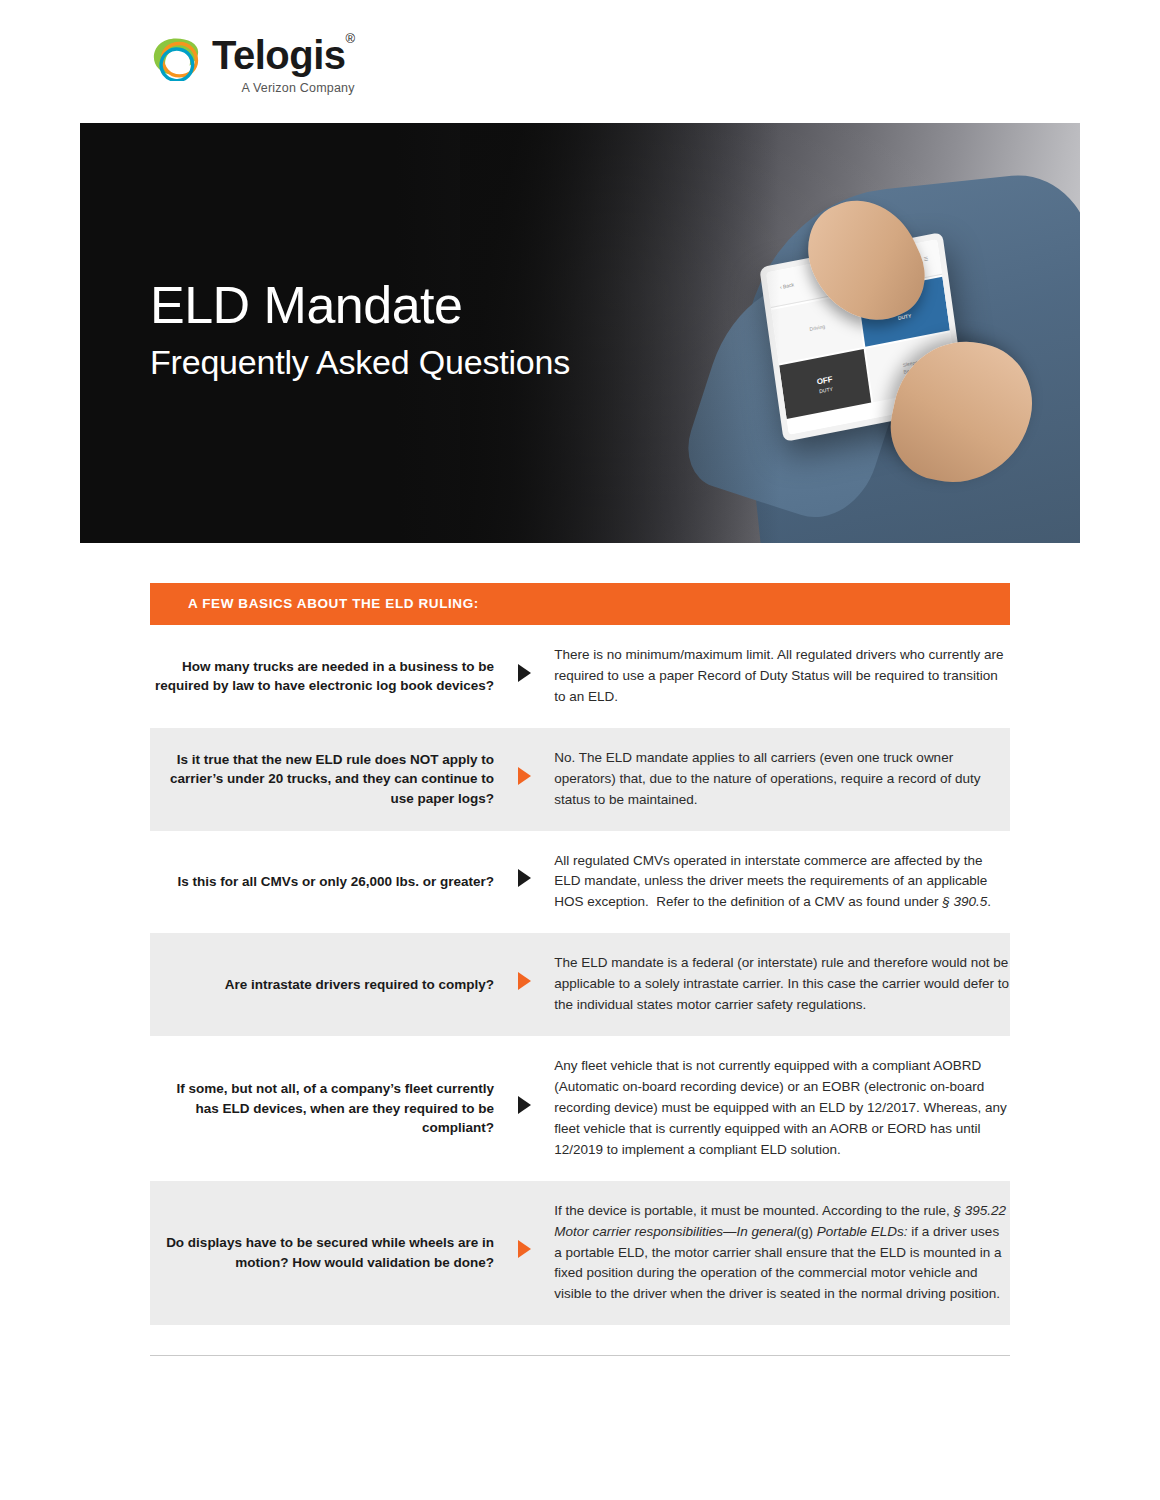Telogis®
A Verizon Company
‹ Back 11:00 00:00 02:00 ☰
Driving
ON DUTY
OFF DUTY
Sleeper
Berth
ELD Mandate
Frequently Asked Questions
A FEW BASICS ABOUT THE ELD RULING:
| How many trucks are needed in a business to be required by law to have electronic log book devices? | | There is no minimum/maximum limit. All regulated drivers who currently are required to use a paper Record of Duty Status will be required to transition to an ELD. |
| Is it true that the new ELD rule does NOT apply to carrier’s under 20 trucks, and they can continue to use paper logs? | | No. The ELD mandate applies to all carriers (even one truck owner operators) that, due to the nature of operations, require a record of duty status to be maintained. |
| Is this for all CMVs or only 26,000 lbs. or greater? | | All regulated CMVs operated in interstate commerce are affected by the ELD mandate, unless the driver meets the requirements of an applicable HOS exception. Refer to the definition of a CMV as found under § 390.5 . |
| Are intrastate drivers required to comply? | | The ELD mandate is a federal (or interstate) rule and therefore would not be applicable to a solely intrastate carrier. In this case the carrier would defer to the individual states motor carrier safety regulations. |
| If some, but not all, of a company’s fleet currently has ELD devices, when are they required to be compliant? | | Any fleet vehicle that is not currently equipped with a compliant AOBRD (Automatic on-board recording device) or an EOBR (electronic on-board recording device) must be equipped with an ELD by 12/2017. Whereas, any fleet vehicle that is currently equipped with an AORB or EORD has until 12/2019 to implement a compliant ELD solution. |
| Do displays have to be secured while wheels are in motion? How would validation be done? | | If the device is portable, it must be mounted. According to the rule, § 395.22 Motor carrier responsibilities—In general (g) Portable ELDs: if a driver uses a portable ELD, the motor carrier shall ensure that the ELD is mounted in a fixed position during the operation of the commercial motor vehicle and visible to the driver when the driver is seated in the normal driving position. |